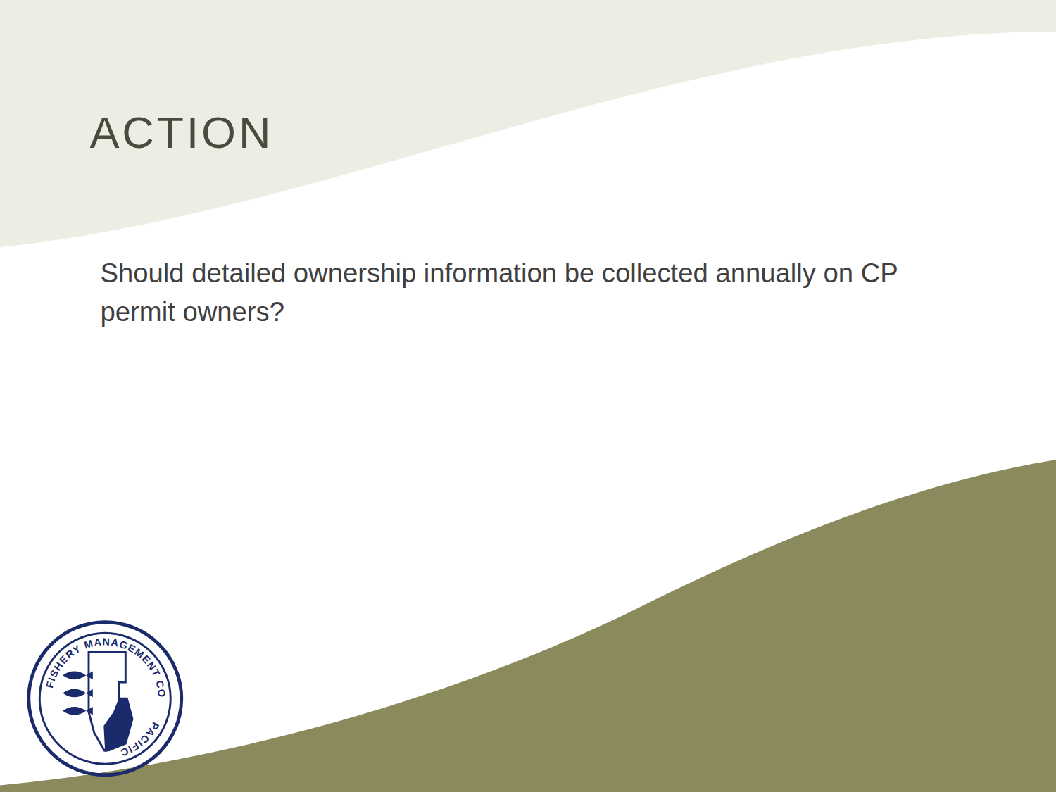Action
Should detailed ownership information be collected annually on CP permit owners?
Pacific Fishery Management Council FISHERY MANAGEMENT COUNCIL PACIFIC